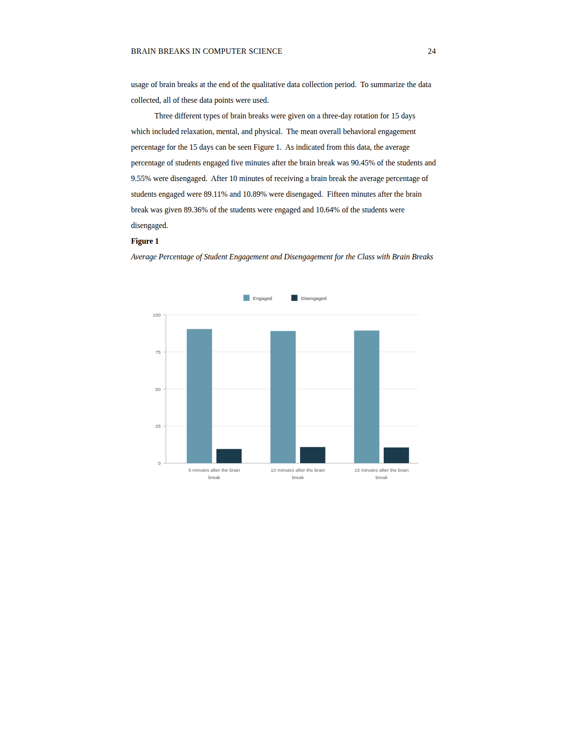Brain Breaks in Computer Science 24
usage of brain breaks at the end of the qualitative data collection period. To summarize the data collected, all of these data points were used.
Three different types of brain breaks were given on a three-day rotation for 15 days which included relaxation, mental, and physical. The mean overall behavioral engagement percentage for the 15 days can be seen Figure 1. As indicated from this data, the average percentage of students engaged five minutes after the brain break was 90.45% of the students and 9.55% were disengaged. After 10 minutes of receiving a brain break the average percentage of students engaged were 89.11% and 10.89% were disengaged. Fifteen minutes after the brain break was given 89.36% of the students were engaged and 10.64% of the students were disengaged.
Figure 1
Average Percentage of Student Engagement and Disengagement for the Class with Brain Breaks
Engaged Disengaged 100 75 50 25 0 5 minutes after the brain break 10 minutes after the brain break 15 minutes after the brain break